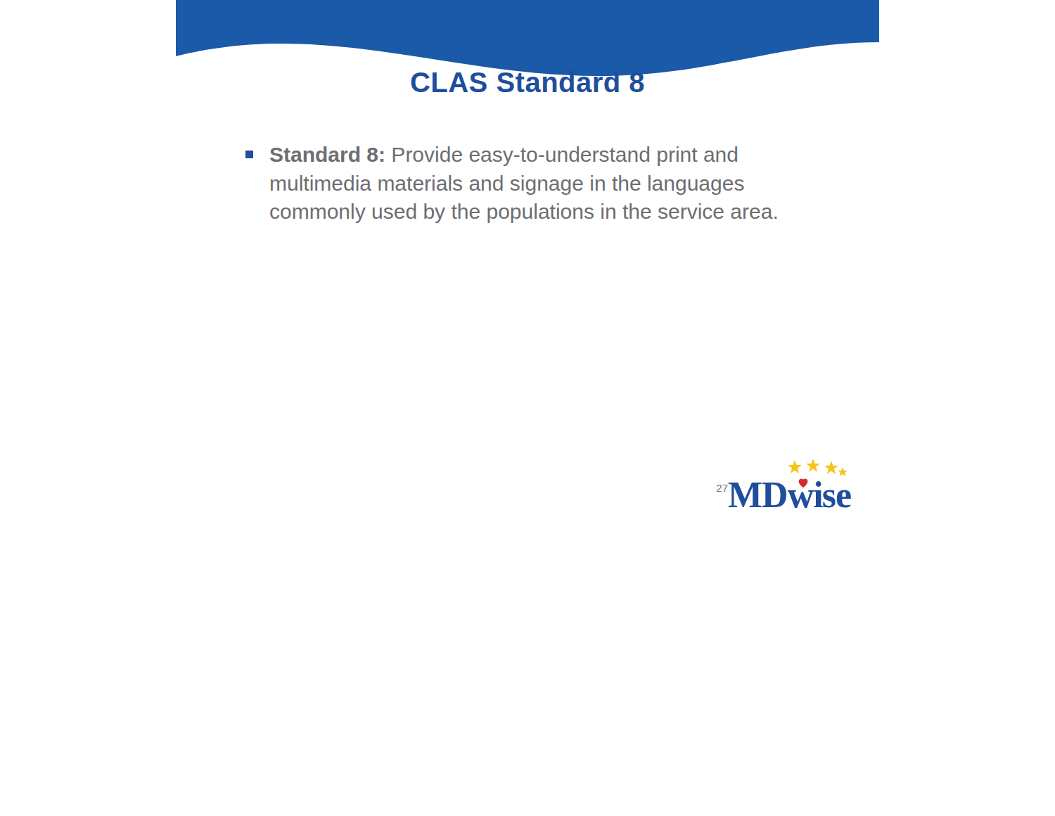CLAS Standard 8
Standard 8: Provide easy-to-understand print and multimedia materials and signage in the languages commonly used by the populations in the service area.
27
MDwise